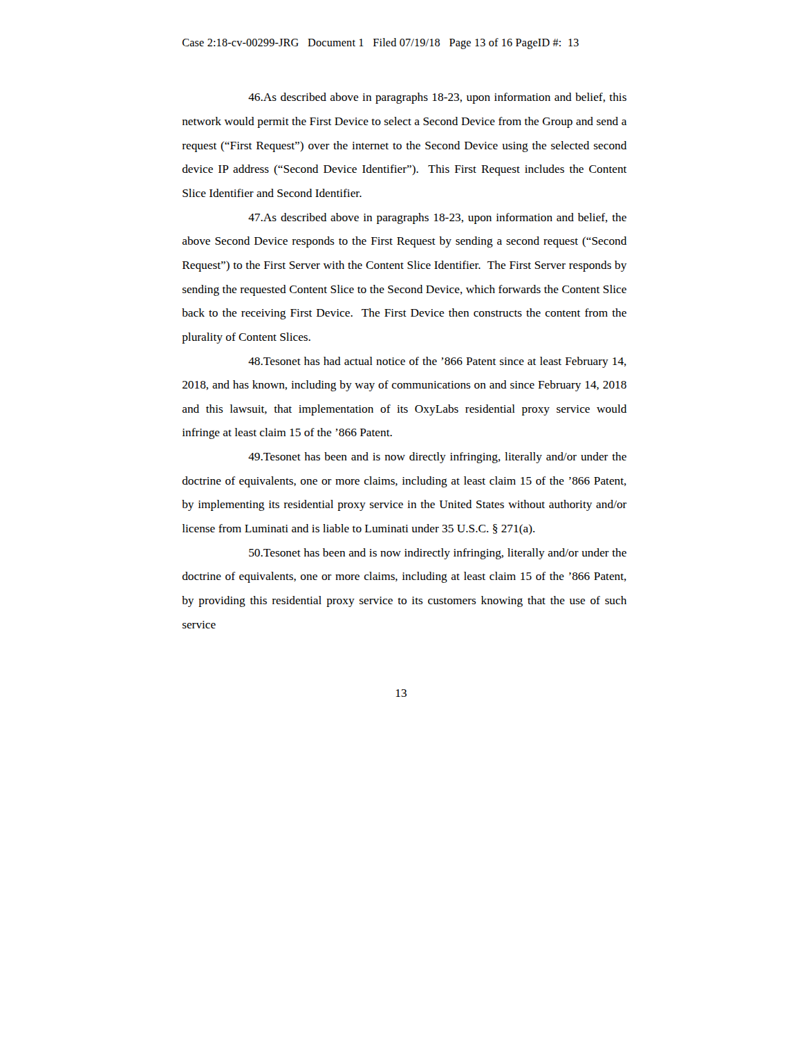Case 2:18-cv-00299-JRG Document 1 Filed 07/19/18 Page 13 of 16 PageID #: 13
46. As described above in paragraphs 18-23, upon information and belief, this network would permit the First Device to select a Second Device from the Group and send a request (“First Request”) over the internet to the Second Device using the selected second device IP address (“Second Device Identifier”). This First Request includes the Content Slice Identifier and Second Identifier.
47. As described above in paragraphs 18-23, upon information and belief, the above Second Device responds to the First Request by sending a second request (“Second Request”) to the First Server with the Content Slice Identifier. The First Server responds by sending the requested Content Slice to the Second Device, which forwards the Content Slice back to the receiving First Device. The First Device then constructs the content from the plurality of Content Slices.
48. Tesonet has had actual notice of the ’866 Patent since at least February 14, 2018, and has known, including by way of communications on and since February 14, 2018 and this lawsuit, that implementation of its OxyLabs residential proxy service would infringe at least claim 15 of the ’866 Patent.
49. Tesonet has been and is now directly infringing, literally and/or under the doctrine of equivalents, one or more claims, including at least claim 15 of the ’866 Patent, by implementing its residential proxy service in the United States without authority and/or license from Luminati and is liable to Luminati under 35 U.S.C. § 271(a).
50. Tesonet has been and is now indirectly infringing, literally and/or under the doctrine of equivalents, one or more claims, including at least claim 15 of the ’866 Patent, by providing this residential proxy service to its customers knowing that the use of such service
13